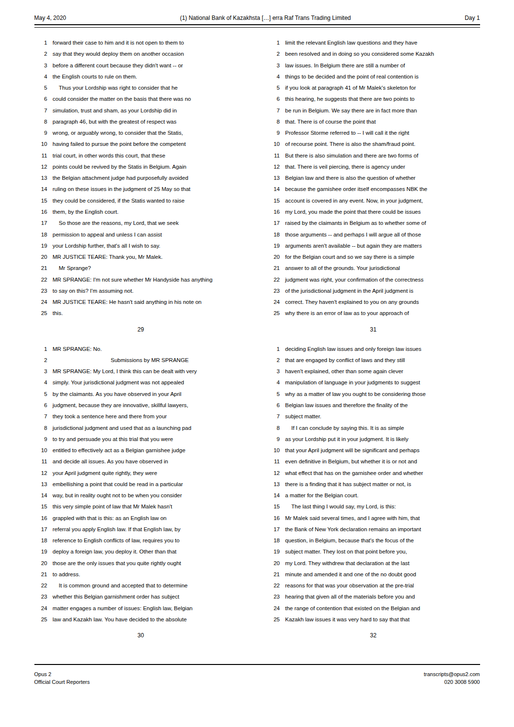May 4, 2020
(1) National Bank of Kazakhsta […] erra Raf Trans Trading Limited
Day 1
| 1 | forward their case to him and it is not open to them to |
| 2 | say that they would deploy them on another occasion |
| 3 | before a different court because they didn't want -- or |
| 4 | the English courts to rule on them. |
| 5 | Thus your Lordship was right to consider that he |
| 6 | could consider the matter on the basis that there was no |
| 7 | simulation, trust and sham, as your Lordship did in |
| 8 | paragraph 46, but with the greatest of respect was |
| 9 | wrong, or arguably wrong, to consider that the Statis, |
| 10 | having failed to pursue the point before the competent |
| 11 | trial court, in other words this court, that these |
| 12 | points could be revived by the Statis in Belgium. Again |
| 13 | the Belgian attachment judge had purposefully avoided |
| 14 | ruling on these issues in the judgment of 25 May so that |
| 15 | they could be considered, if the Statis wanted to raise |
| 16 | them, by the English court. |
| 17 | So those are the reasons, my Lord, that we seek |
| 18 | permission to appeal and unless I can assist |
| 19 | your Lordship further, that's all I wish to say. |
| 20 | MR JUSTICE TEARE: Thank you, Mr Malek. |
| 21 | Mr Sprange? |
| 22 | MR SPRANGE: I'm not sure whether Mr Handyside has anything |
| 23 | to say on this? I'm assuming not. |
| 24 | MR JUSTICE TEARE: He hasn't said anything in his note on |
| 25 | this. |
29
| 1 | MR SPRANGE: No. |
| 2 | Submissions by MR SPRANGE |
| 3 | MR SPRANGE: My Lord, I think this can be dealt with very |
| 4 | simply. Your jurisdictional judgment was not appealed |
| 5 | by the claimants. As you have observed in your April |
| 6 | judgment, because they are innovative, skillful lawyers, |
| 7 | they took a sentence here and there from your |
| 8 | jurisdictional judgment and used that as a launching pad |
| 9 | to try and persuade you at this trial that you were |
| 10 | entitled to effectively act as a Belgian garnishee judge |
| 11 | and decide all issues. As you have observed in |
| 12 | your April judgment quite rightly, they were |
| 13 | embellishing a point that could be read in a particular |
| 14 | way, but in reality ought not to be when you consider |
| 15 | this very simple point of law that Mr Malek hasn't |
| 16 | grappled with that is this: as an English law on |
| 17 | referral you apply English law. If that English law, by |
| 18 | reference to English conflicts of law, requires you to |
| 19 | deploy a foreign law, you deploy it. Other than that |
| 20 | those are the only issues that you quite rightly ought |
| 21 | to address. |
| 22 | It is common ground and accepted that to determine |
| 23 | whether this Belgian garnishment order has subject |
| 24 | matter engages a number of issues: English law, Belgian |
| 25 | law and Kazakh law. You have decided to the absolute |
30
| 1 | limit the relevant English law questions and they have |
| 2 | been resolved and in doing so you considered some Kazakh |
| 3 | law issues. In Belgium there are still a number of |
| 4 | things to be decided and the point of real contention is |
| 5 | if you look at paragraph 41 of Mr Malek's skeleton for |
| 6 | this hearing, he suggests that there are two points to |
| 7 | be run in Belgium. We say there are in fact more than |
| 8 | that. There is of course the point that |
| 9 | Professor Storme referred to -- I will call it the right |
| 10 | of recourse point. There is also the sham/fraud point. |
| 11 | But there is also simulation and there are two forms of |
| 12 | that. There is veil piercing, there is agency under |
| 13 | Belgian law and there is also the question of whether |
| 14 | because the garnishee order itself encompasses NBK the |
| 15 | account is covered in any event. Now, in your judgment, |
| 16 | my Lord, you made the point that there could be issues |
| 17 | raised by the claimants in Belgium as to whether some of |
| 18 | those arguments -- and perhaps I will argue all of those |
| 19 | arguments aren't available -- but again they are matters |
| 20 | for the Belgian court and so we say there is a simple |
| 21 | answer to all of the grounds. Your jurisdictional |
| 22 | judgment was right, your confirmation of the correctness |
| 23 | of the jurisdictional judgment in the April judgment is |
| 24 | correct. They haven't explained to you on any grounds |
| 25 | why there is an error of law as to your approach of |
31
| 1 | deciding English law issues and only foreign law issues |
| 2 | that are engaged by conflict of laws and they still |
| 3 | haven't explained, other than some again clever |
| 4 | manipulation of language in your judgments to suggest |
| 5 | why as a matter of law you ought to be considering those |
| 6 | Belgian law issues and therefore the finality of the |
| 7 | subject matter. |
| 8 | If I can conclude by saying this. It is as simple |
| 9 | as your Lordship put it in your judgment. It is likely |
| 10 | that your April judgment will be significant and perhaps |
| 11 | even definitive in Belgium, but whether it is or not and |
| 12 | what effect that has on the garnishee order and whether |
| 13 | there is a finding that it has subject matter or not, is |
| 14 | a matter for the Belgian court. |
| 15 | The last thing I would say, my Lord, is this: |
| 16 | Mr Malek said several times, and I agree with him, that |
| 17 | the Bank of New York declaration remains an important |
| 18 | question, in Belgium, because that's the focus of the |
| 19 | subject matter. They lost on that point before you, |
| 20 | my Lord. They withdrew that declaration at the last |
| 21 | minute and amended it and one of the no doubt good |
| 22 | reasons for that was your observation at the pre-trial |
| 23 | hearing that given all of the materials before you and |
| 24 | the range of contention that existed on the Belgian and |
| 25 | Kazakh law issues it was very hard to say that that |
32
Opus 2
Official Court Reporters
transcripts@opus2.com
020 3008 5900